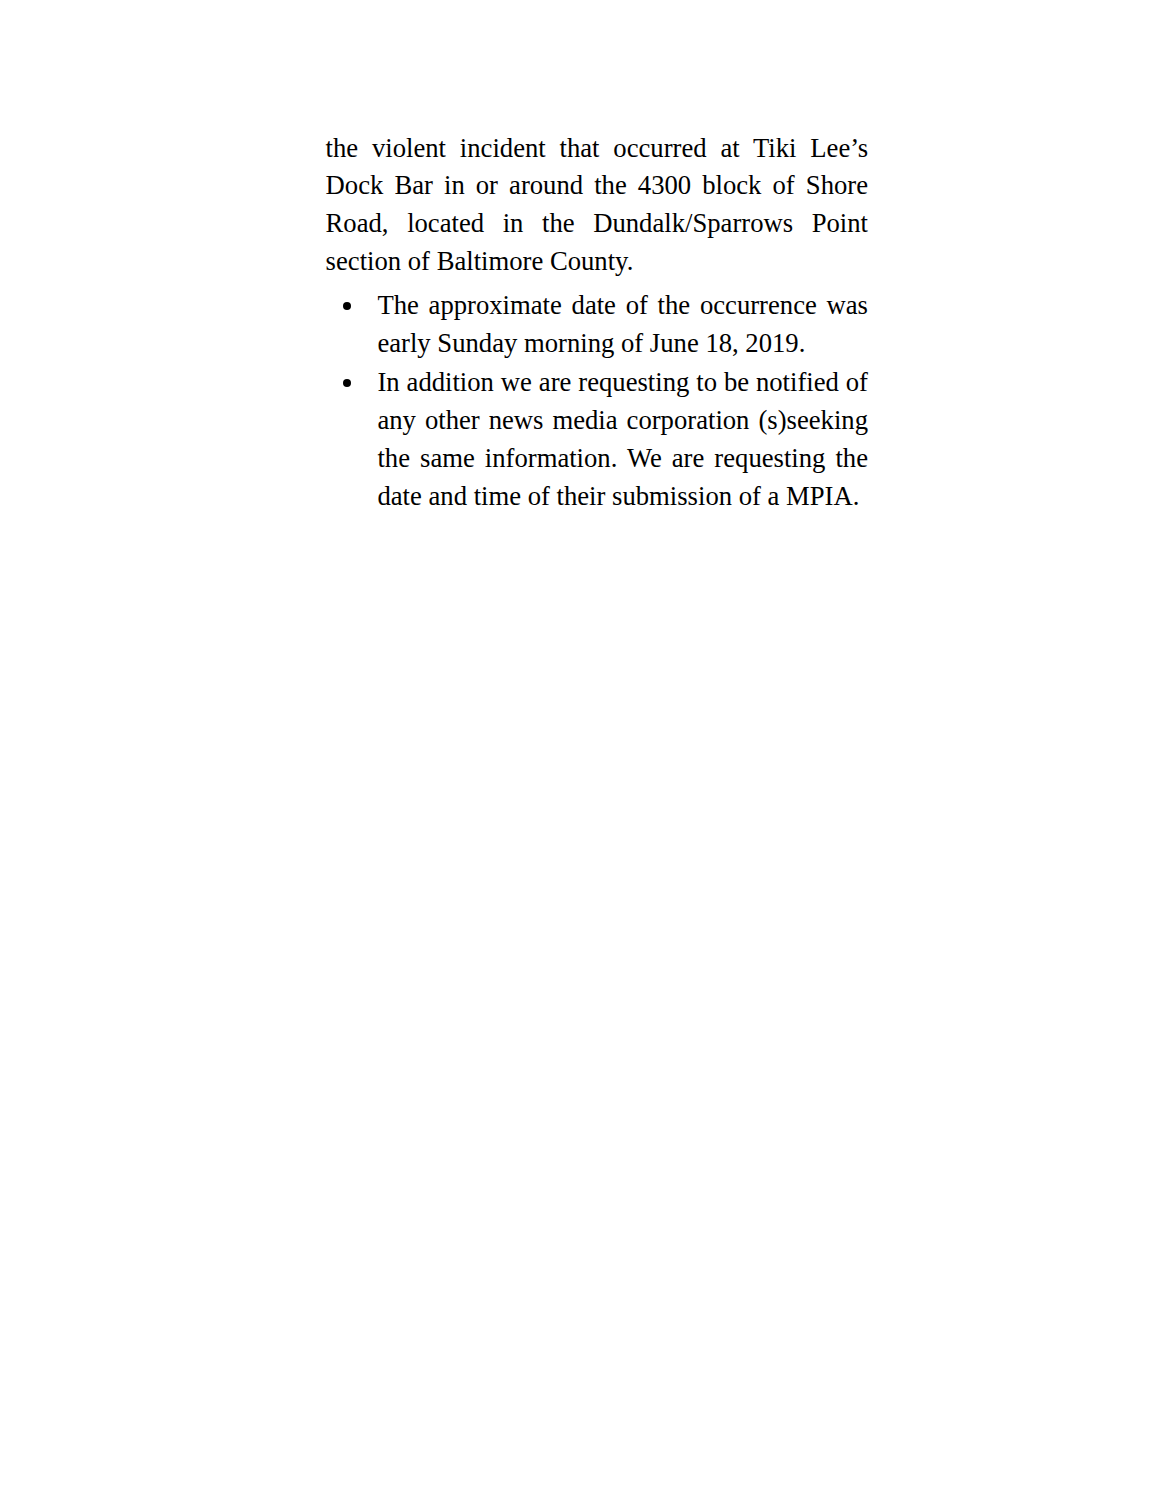the violent incident that occurred at Tiki Lee’s Dock Bar in or around the 4300 block of Shore Road, located in the Dundalk/Sparrows Point section of Baltimore County.
The approximate date of the occurrence was early Sunday morning of June 18, 2019.
In addition we are requesting to be notified of any other news media corporation (s)seeking the same information. We are requesting the date and time of their submission of a MPIA.